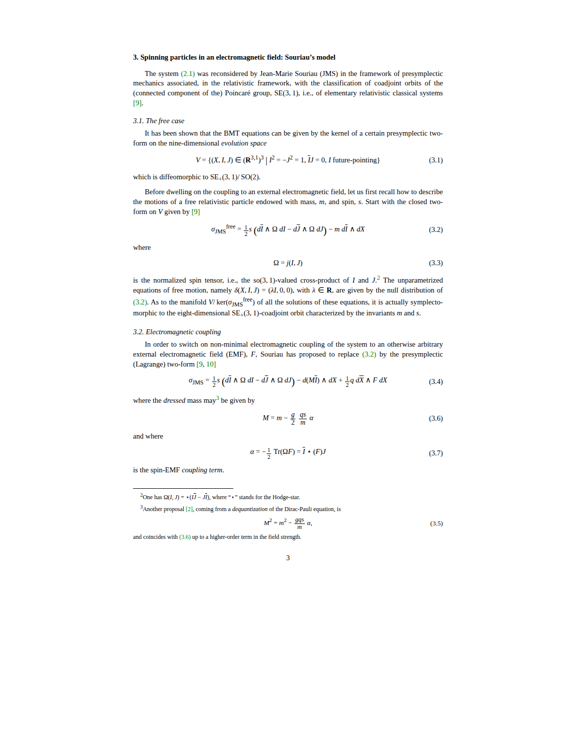3. Spinning particles in an electromagnetic field: Souriau’s model
The system (2.1) was reconsidered by Jean-Marie Souriau (JMS) in the framework of presymplectic mechanics associated, in the relativistic framework, with the classification of coadjoint orbits of the (connected component of the) Poincaré group, SE(3, 1), i.e., of elementary relativistic classical systems [9].
3.1. The free case
It has been shown that the BMT equations can be given by the kernel of a certain presymplectic two-form on the nine-dimensional evolution space
V = {(X, I, J) ∈ (R3,1)3 | I2 = −J2 = 1, IJ = 0, I future-pointing} (3.1)
which is diffeomorphic to SE+(3, 1)/ SO(2).
Before dwelling on the coupling to an external electromagnetic field, let us first recall how to describe the motions of a free relativistic particle endowed with mass, m, and spin, s. Start with the closed two-form on V given by [9]
σJMSfree = 12 s (dI ∧ Ω dI − dJ ∧ Ω dJ) − m dI ∧ dX (3.2)
where
Ω = j(I, J) (3.3)
is the normalized spin tensor, i.e., the so(3, 1)-valued cross-product of I and J.2 The unparametrized equations of free motion, namely δ(X, I, J) = (λI, 0, 0), with λ ∈ R, are given by the null distribution of (3.2). As to the manifold V/ ker(σJMSfree) of all the solutions of these equations, it is actually symplecto-morphic to the eight-dimensional SE+(3, 1)-coadjoint orbit characterized by the invariants m and s.
3.2. Electromagnetic coupling
In order to switch on non-minimal electromagnetic coupling of the system to an otherwise arbitrary external electromagnetic field (EMF), F, Souriau has proposed to replace (3.2) by the presymplectic (Lagrange) two-form [9, 10]
σJMS = 12 s (dI ∧ Ω dI − dJ ∧ Ω dJ) − d(MI) ∧ dX + 12 q dX ∧ F dX (3.4)
where the dressed mass may3 be given by
M = m − g 2 qs m α (3.6)
and where
α = −12 Tr(ΩF) = I ⋆ (F)J (3.7)
is the spin-EMF coupling term.
2One has Ω(I, J) = ⋆(IJ − JI), where “⋆” stands for the Hodge-star.
3Another proposal [2], coming from a dequantization of the Dirac-Pauli equation, is
M2 = m2 − gqs m α, (3.5)
and coincides with (3.6) up to a higher-order term in the field strength.
3